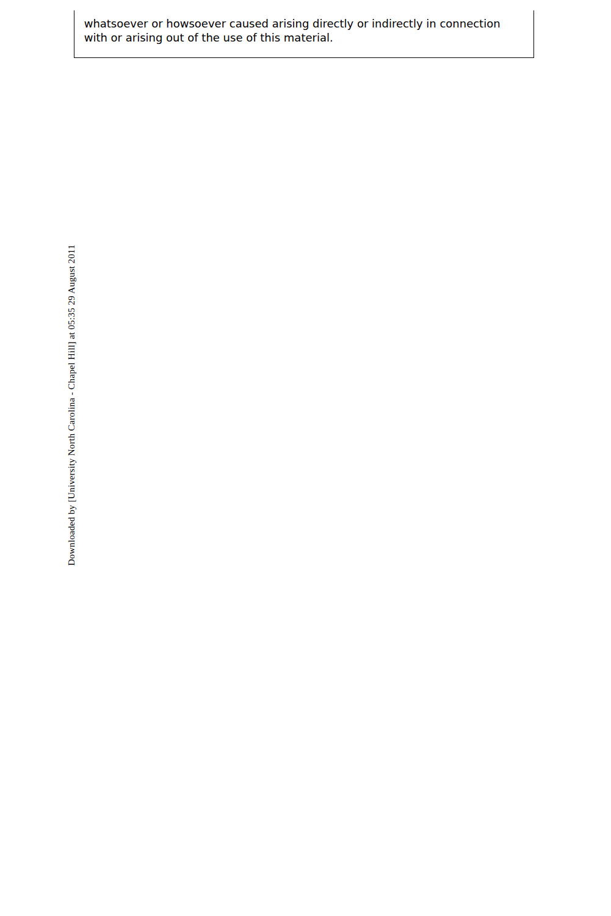whatsoever or howsoever caused arising directly or indirectly in connection with or arising out of the use of this material.
Downloaded by [University North Carolina - Chapel Hill] at 05:35 29 August 2011